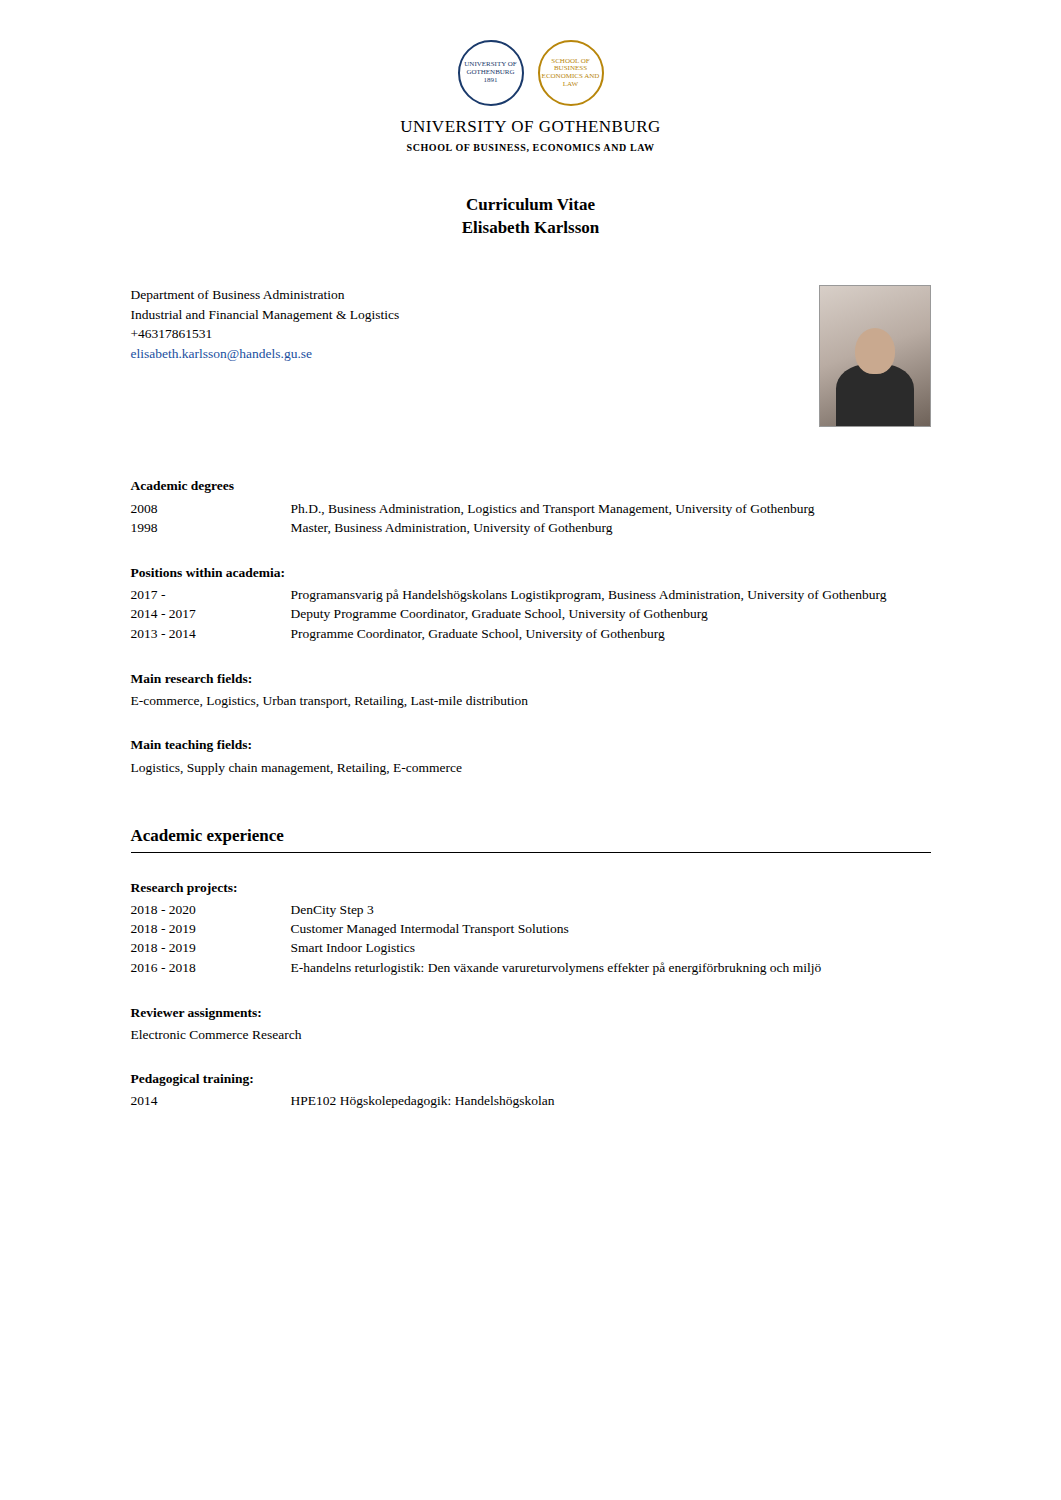UNIVERSITY OF GOTHENBURG 1891
SCHOOL OF BUSINESS ECONOMICS AND LAW
UNIVERSITY OF GOTHENBURG
SCHOOL OF BUSINESS, ECONOMICS AND LAW
Curriculum Vitae
Elisabeth Karlsson
Department of Business Administration
Industrial and Financial Management & Logistics
+46317861531
elisabeth.karlsson@handels.gu.se
Academic degrees
| 2008 | Ph.D., Business Administration, Logistics and Transport Management, University of Gothenburg |
| 1998 | Master, Business Administration, University of Gothenburg |
Positions within academia:
| 2017 - | Programansvarig på Handelshögskolans Logistikprogram, Business Administration, University of Gothenburg |
| 2014 - 2017 | Deputy Programme Coordinator, Graduate School, University of Gothenburg |
| 2013 - 2014 | Programme Coordinator, Graduate School, University of Gothenburg |
Main research fields:
E-commerce, Logistics, Urban transport, Retailing, Last-mile distribution
Main teaching fields:
Logistics, Supply chain management, Retailing, E-commerce
Academic experience
Research projects:
| 2018 - 2020 | DenCity Step 3 |
| 2018 - 2019 | Customer Managed Intermodal Transport Solutions |
| 2018 - 2019 | Smart Indoor Logistics |
| 2016 - 2018 | E-handelns returlogistik: Den växande varureturvolymens effekter på energiförbrukning och miljö |
Reviewer assignments:
Electronic Commerce Research
Pedagogical training:
| 2014 | HPE102 Högskolepedagogik: Handelshögskolan |